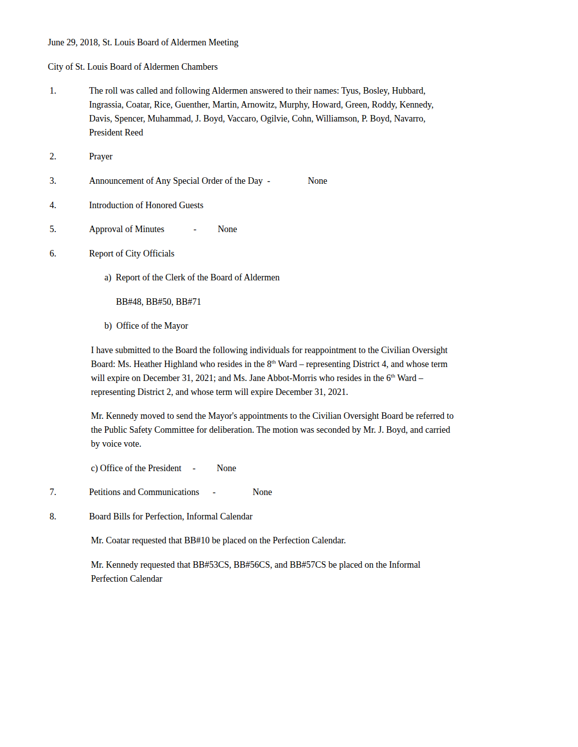June 29, 2018, St. Louis Board of Aldermen Meeting
City of St. Louis Board of Aldermen Chambers
1.
The roll was called and following Aldermen answered to their names: Tyus, Bosley, Hubbard, Ingrassia, Coatar, Rice, Guenther, Martin, Arnowitz, Murphy, Howard, Green, Roddy, Kennedy, Davis, Spencer, Muhammad, J. Boyd, Vaccaro, Ogilvie, Cohn, Williamson, P. Boyd, Navarro, President Reed
2.
Prayer
3.
Announcement of Any Special Order of the Day - None
4.
Introduction of Honored Guests
5.
Approval of Minutes - None
6.
Report of City Officials
a) Report of the Clerk of the Board of Aldermen
BB#48, BB#50, BB#71
b) Office of the Mayor
I have submitted to the Board the following individuals for reappointment to the Civilian Oversight Board: Ms. Heather Highland who resides in the 8th Ward – representing District 4, and whose term will expire on December 31, 2021; and Ms. Jane Abbot-Morris who resides in the 6th Ward – representing District 2, and whose term will expire December 31, 2021.
Mr. Kennedy moved to send the Mayor's appointments to the Civilian Oversight Board be referred to the Public Safety Committee for deliberation. The motion was seconded by Mr. J. Boyd, and carried by voice vote.
c) Office of the President - None
7.
Petitions and Communications - None
8.
Board Bills for Perfection, Informal Calendar
Mr. Coatar requested that BB#10 be placed on the Perfection Calendar.
Mr. Kennedy requested that BB#53CS, BB#56CS, and BB#57CS be placed on the Informal Perfection Calendar